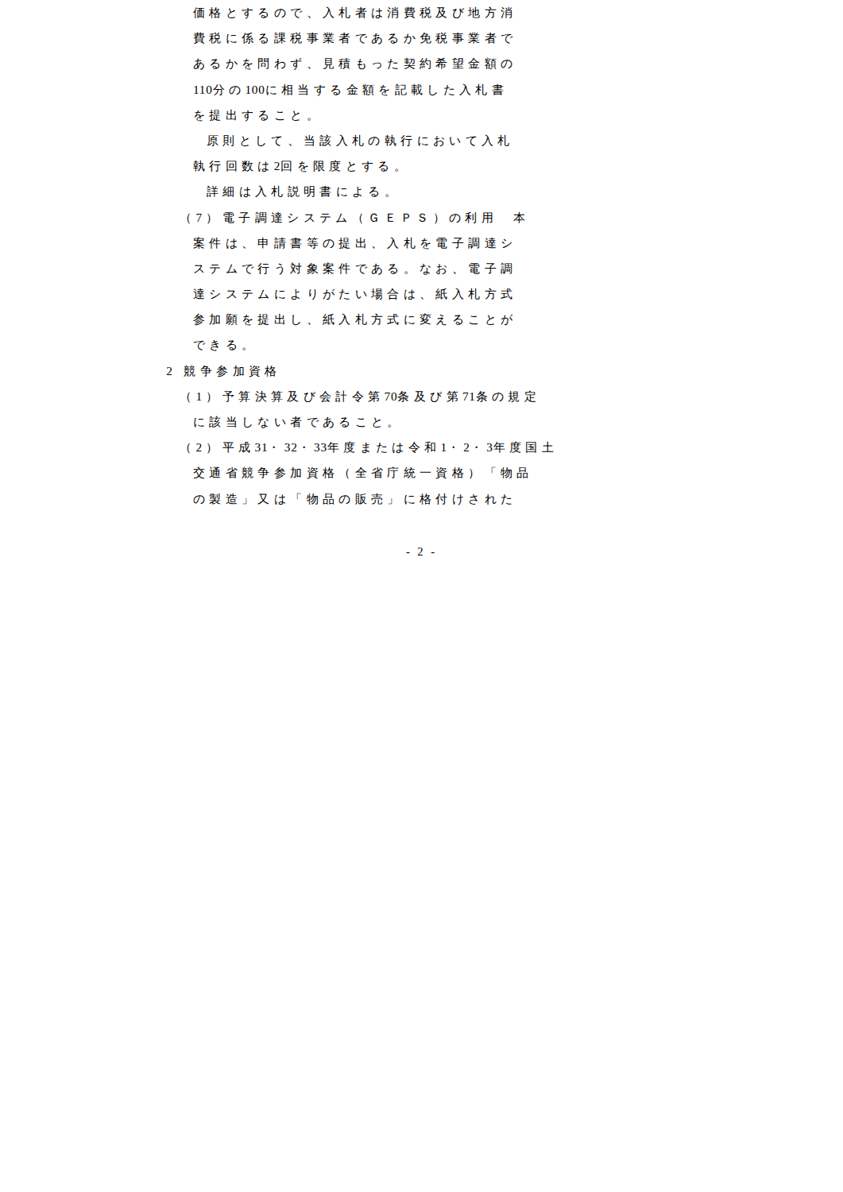価格とするので、入札者は消費税及び地方消
費税に係る課税事業者であるか免税事業者で
あるかを問わず、見積もった契約希望金額の
110分の100に相当する金額を記載した入札書
を提出すること。
原則として、当該入札の執行において入札
執行回数は2回を限度とする。
詳細は入札説明書による。
（7）
電子調達システム（ＧＥＰＳ）の利用　本
案件は、申請書等の提出、入札を電子調達シ
ステムで行う対象案件である。なお、電子調
達システムによりがたい場合は、紙入札方式
参加願を提出し、紙入札方式に変えることが
できる。
2 競争参加資格
（1）
予算決算及び会計令第70条及び第71条の規定
に該当しない者であること。
（2）
平成31・32・33年度または令和1・2・3年度国土
交通省競争参加資格（全省庁統一資格）「物品
の製造」又は「物品の販売」に格付けされた
- 2 -